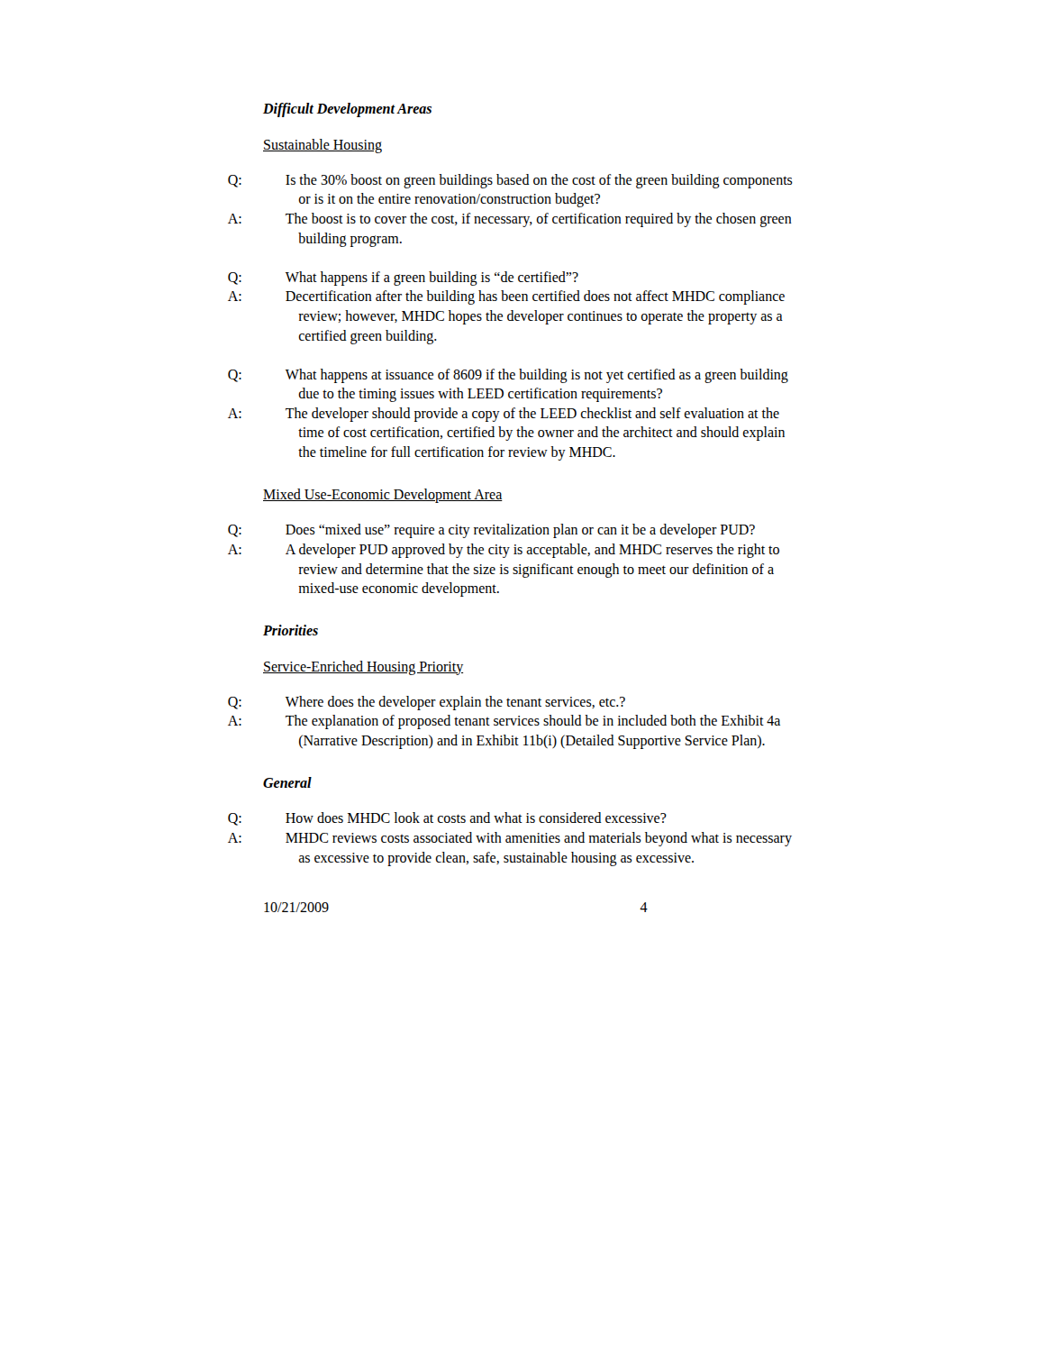Difficult Development Areas
Sustainable Housing
Q: Is the 30% boost on green buildings based on the cost of the green building components or is it on the entire renovation/construction budget?
A: The boost is to cover the cost, if necessary, of certification required by the chosen green building program.
Q: What happens if a green building is “de certified”?
A: Decertification after the building has been certified does not affect MHDC compliance review; however, MHDC hopes the developer continues to operate the property as a certified green building.
Q: What happens at issuance of 8609 if the building is not yet certified as a green building due to the timing issues with LEED certification requirements?
A: The developer should provide a copy of the LEED checklist and self evaluation at the time of cost certification, certified by the owner and the architect and should explain the timeline for full certification for review by MHDC.
Mixed Use-Economic Development Area
Q: Does “mixed use” require a city revitalization plan or can it be a developer PUD?
A: A developer PUD approved by the city is acceptable, and MHDC reserves the right to review and determine that the size is significant enough to meet our definition of a mixed-use economic development.
Priorities
Service-Enriched Housing Priority
Q: Where does the developer explain the tenant services, etc.?
A: The explanation of proposed tenant services should be in included both the Exhibit 4a (Narrative Description) and in Exhibit 11b(i) (Detailed Supportive Service Plan).
General
Q: How does MHDC look at costs and what is considered excessive?
A: MHDC reviews costs associated with amenities and materials beyond what is necessary as excessive to provide clean, safe, sustainable housing as excessive.
10/21/20094